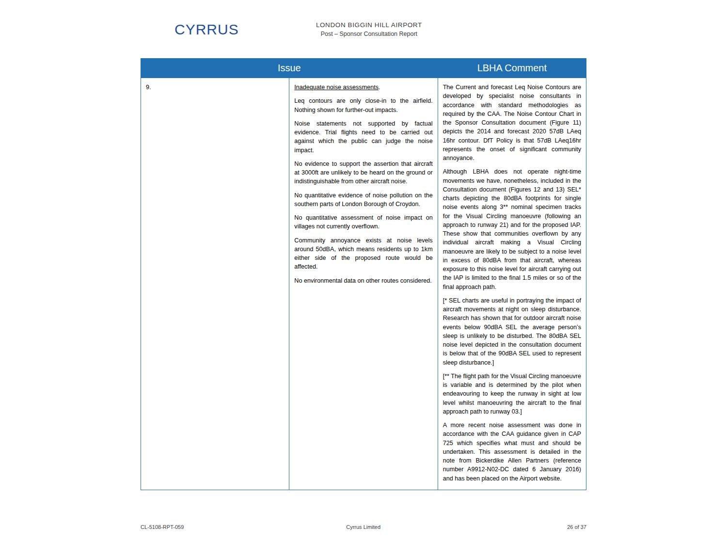CYRRUS
LONDON BIGGIN HILL AIRPORT
Post – Sponsor Consultation Report
| Issue | LBHA Comment |
| --- | --- |
| 9. | Inadequate noise assessments . Leq contours are only close-in to the airfield. Nothing shown for further-out impacts. Noise statements not supported by factual evidence. Trial flights need to be carried out against which the public can judge the noise impact. No evidence to support the assertion that aircraft at 3000ft are unlikely to be heard on the ground or indistinguishable from other aircraft noise. No quantitative evidence of noise pollution on the southern parts of London Borough of Croydon. No quantitative assessment of noise impact on villages not currently overflown. Community annoyance exists at noise levels around 50dBA, which means residents up to 1km either side of the proposed route would be affected. No environmental data on other routes considered. | The Current and forecast Leq Noise Contours are developed by specialist noise consultants in accordance with standard methodologies as required by the CAA. The Noise Contour Chart in the Sponsor Consultation document (Figure 11) depicts the 2014 and forecast 2020 57dB LAeq 16hr contour. DfT Policy is that 57dB LAeq16hr represents the onset of significant community annoyance. Although LBHA does not operate night-time movements we have, nonetheless, included in the Consultation document (Figures 12 and 13) SEL* charts depicting the 80dBA footprints for single noise events along 3** nominal specimen tracks for the Visual Circling manoeuvre (following an approach to runway 21) and for the proposed IAP. These show that communities overflown by any individual aircraft making a Visual Circling manoeuvre are likely to be subject to a noise level in excess of 80dBA from that aircraft, whereas exposure to this noise level for aircraft carrying out the IAP is limited to the final 1.5 miles or so of the final approach path. [* SEL charts are useful in portraying the impact of aircraft movements at night on sleep disturbance. Research has shown that for outdoor aircraft noise events below 90dBA SEL the average person’s sleep is unlikely to be disturbed. The 80dBA SEL noise level depicted in the consultation document is below that of the 90dBA SEL used to represent sleep disturbance.] [** The flight path for the Visual Circling manoeuvre is variable and is determined by the pilot when endeavouring to keep the runway in sight at low level whilst manoeuvring the aircraft to the final approach path to runway 03.] A more recent noise assessment was done in accordance with the CAA guidance given in CAP 725 which specifies what must and should be undertaken. This assessment is detailed in the note from Bickerdike Allen Partners (reference number A9912-N02-DC dated 6 January 2016) and has been placed on the Airport website. |
CL-5108-RPT-059
Cyrrus Limited
26 of 37